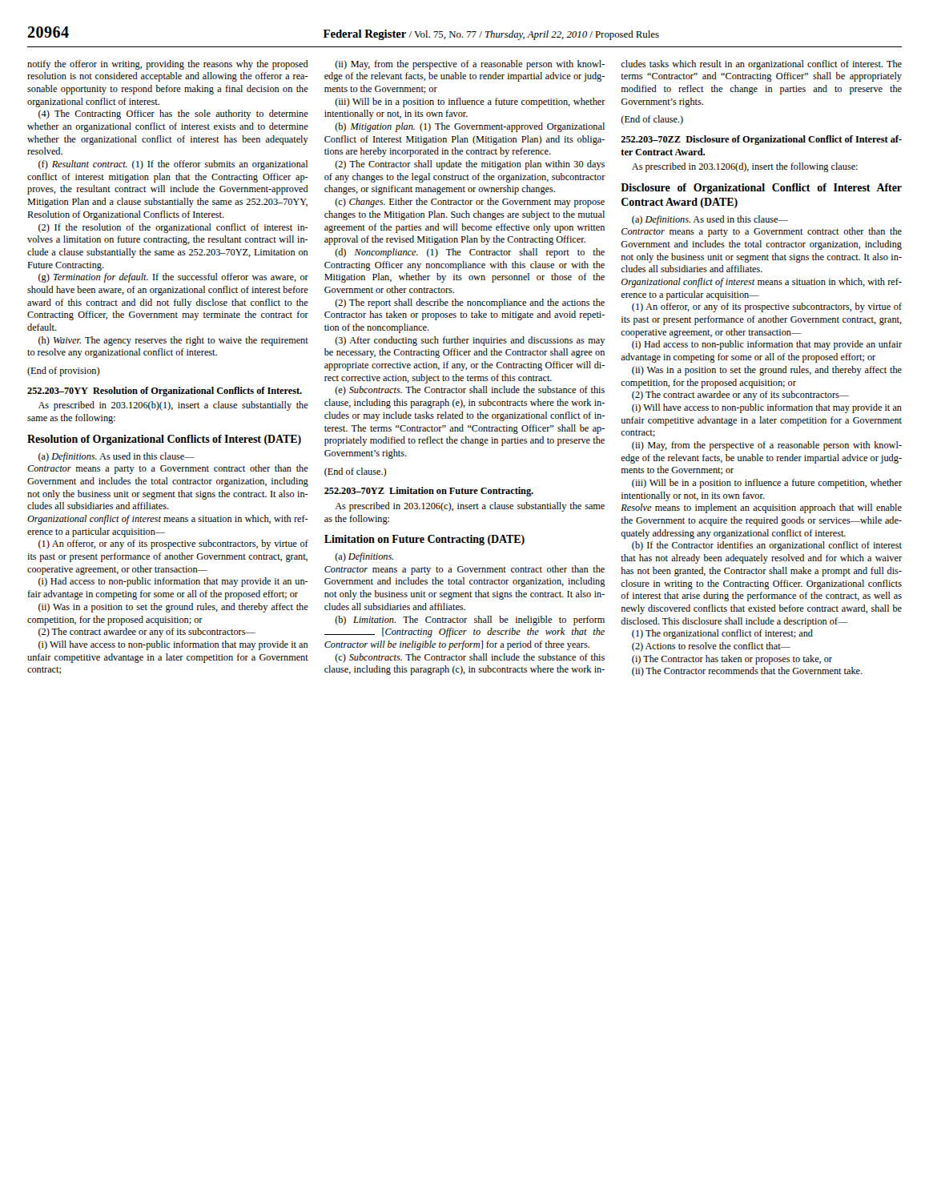20964
Federal Register / Vol. 75, No. 77 / Thursday, April 22, 2010 / Proposed Rules
notify the offeror in writing, providing the reasons why the proposed resolution is not considered acceptable and allowing the offeror a reasonable opportunity to respond before making a final decision on the organizational conflict of interest.
(4) The Contracting Officer has the sole authority to determine whether an organizational conflict of interest exists and to determine whether the organizational conflict of interest has been adequately resolved.
(f) Resultant contract. (1) If the offeror submits an organizational conflict of interest mitigation plan that the Contracting Officer approves, the resultant contract will include the Government-approved Mitigation Plan and a clause substantially the same as 252.203–70YY, Resolution of Organizational Conflicts of Interest.
(2) If the resolution of the organizational conflict of interest involves a limitation on future contracting, the resultant contract will include a clause substantially the same as 252.203–70YZ, Limitation on Future Contracting.
(g) Termination for default. If the successful offeror was aware, or should have been aware, of an organizational conflict of interest before award of this contract and did not fully disclose that conflict to the Contracting Officer, the Government may terminate the contract for default.
(h) Waiver. The agency reserves the right to waive the requirement to resolve any organizational conflict of interest.
(End of provision)
252.203–70YY Resolution of Organizational Conflicts of Interest.
As prescribed in 203.1206(b)(1), insert a clause substantially the same as the following:
Resolution of Organizational Conflicts of Interest (DATE)
(a) Definitions. As used in this clause—
Contractor means a party to a Government contract other than the Government and includes the total contractor organization, including not only the business unit or segment that signs the contract. It also includes all subsidiaries and affiliates.
Organizational conflict of interest means a situation in which, with reference to a particular acquisition—
(1) An offeror, or any of its prospective subcontractors, by virtue of its past or present performance of another Government contract, grant, cooperative agreement, or other transaction—
(i) Had access to non-public information that may provide it an unfair advantage in competing for some or all of the proposed effort; or
(ii) Was in a position to set the ground rules, and thereby affect the competition, for the proposed acquisition; or
(2) The contract awardee or any of its subcontractors—
(i) Will have access to non-public information that may provide it an unfair competitive advantage in a later competition for a Government contract;
(ii) May, from the perspective of a reasonable person with knowledge of the relevant facts, be unable to render impartial advice or judgments to the Government; or
(iii) Will be in a position to influence a future competition, whether intentionally or not, in its own favor.
(b) Mitigation plan. (1) The Government-approved Organizational Conflict of Interest Mitigation Plan (Mitigation Plan) and its obligations are hereby incorporated in the contract by reference.
(2) The Contractor shall update the mitigation plan within 30 days of any changes to the legal construct of the organization, subcontractor changes, or significant management or ownership changes.
(c) Changes. Either the Contractor or the Government may propose changes to the Mitigation Plan. Such changes are subject to the mutual agreement of the parties and will become effective only upon written approval of the revised Mitigation Plan by the Contracting Officer.
(d) Noncompliance. (1) The Contractor shall report to the Contracting Officer any noncompliance with this clause or with the Mitigation Plan, whether by its own personnel or those of the Government or other contractors.
(2) The report shall describe the noncompliance and the actions the Contractor has taken or proposes to take to mitigate and avoid repetition of the noncompliance.
(3) After conducting such further inquiries and discussions as may be necessary, the Contracting Officer and the Contractor shall agree on appropriate corrective action, if any, or the Contracting Officer will direct corrective action, subject to the terms of this contract.
(e) Subcontracts. The Contractor shall include the substance of this clause, including this paragraph (e), in subcontracts where the work includes or may include tasks related to the organizational conflict of interest. The terms “Contractor” and “Contracting Officer” shall be appropriately modified to reflect the change in parties and to preserve the Government’s rights.
(End of clause.)
252.203–70YZ Limitation on Future Contracting.
As prescribed in 203.1206(c), insert a clause substantially the same as the following:
Limitation on Future Contracting (DATE)
(a) Definitions.
Contractor means a party to a Government contract other than the Government and includes the total contractor organization, including not only the business unit or segment that signs the contract. It also includes all subsidiaries and affiliates.
(b) Limitation. The Contractor shall be ineligible to perform [Contracting Officer to describe the work that the Contractor will be ineligible to perform] for a period of three years.
(c) Subcontracts. The Contractor shall include the substance of this clause, including this paragraph (c), in subcontracts where the work includes tasks which result in an organizational conflict of interest. The terms “Contractor” and “Contracting Officer” shall be appropriately modified to reflect the change in parties and to preserve the Government’s rights.
(End of clause.)
252.203–70ZZ Disclosure of Organizational Conflict of Interest after Contract Award.
As prescribed in 203.1206(d), insert the following clause:
Disclosure of Organizational Conflict of Interest After Contract Award (DATE)
(a) Definitions. As used in this clause—
Contractor means a party to a Government contract other than the Government and includes the total contractor organization, including not only the business unit or segment that signs the contract. It also includes all subsidiaries and affiliates.
Organizational conflict of interest means a situation in which, with reference to a particular acquisition—
(1) An offeror, or any of its prospective subcontractors, by virtue of its past or present performance of another Government contract, grant, cooperative agreement, or other transaction—
(i) Had access to non-public information that may provide an unfair advantage in competing for some or all of the proposed effort; or
(ii) Was in a position to set the ground rules, and thereby affect the competition, for the proposed acquisition; or
(2) The contract awardee or any of its subcontractors—
(i) Will have access to non-public information that may provide it an unfair competitive advantage in a later competition for a Government contract;
(ii) May, from the perspective of a reasonable person with knowledge of the relevant facts, be unable to render impartial advice or judgments to the Government; or
(iii) Will be in a position to influence a future competition, whether intentionally or not, in its own favor.
Resolve means to implement an acquisition approach that will enable the Government to acquire the required goods or services—while adequately addressing any organizational conflict of interest.
(b) If the Contractor identifies an organizational conflict of interest that has not already been adequately resolved and for which a waiver has not been granted, the Contractor shall make a prompt and full disclosure in writing to the Contracting Officer. Organizational conflicts of interest that arise during the performance of the contract, as well as newly discovered conflicts that existed before contract award, shall be disclosed. This disclosure shall include a description of—
(1) The organizational conflict of interest; and
(2) Actions to resolve the conflict that—
(i) The Contractor has taken or proposes to take, or
(ii) The Contractor recommends that the Government take.